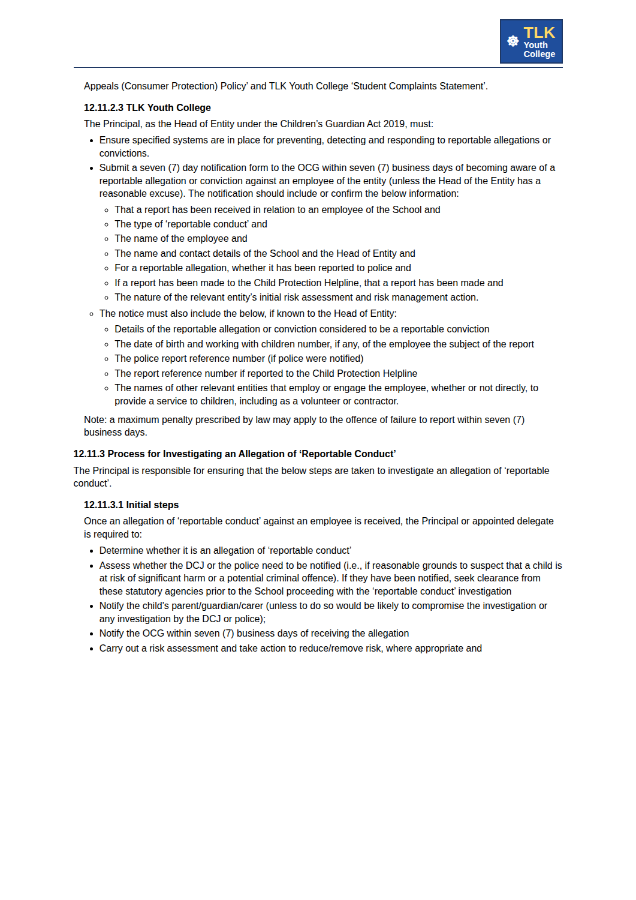☸ TLK Youth College
Appeals (Consumer Protection) Policy’ and TLK Youth College ‘Student Complaints Statement’.
12.11.2.3 TLK Youth College
The Principal, as the Head of Entity under the Children’s Guardian Act 2019, must:
Ensure specified systems are in place for preventing, detecting and responding to reportable allegations or convictions.
Submit a seven (7) day notification form to the OCG within seven (7) business days of becoming aware of a reportable allegation or conviction against an employee of the entity (unless the Head of the Entity has a reasonable excuse). The notification should include or confirm the below information:
That a report has been received in relation to an employee of the School and
The type of ‘reportable conduct’ and
The name of the employee and
The name and contact details of the School and the Head of Entity and
For a reportable allegation, whether it has been reported to police and
If a report has been made to the Child Protection Helpline, that a report has been made and
The nature of the relevant entity’s initial risk assessment and risk management action.
The notice must also include the below, if known to the Head of Entity:
Details of the reportable allegation or conviction considered to be a reportable conviction
The date of birth and working with children number, if any, of the employee the subject of the report
The police report reference number (if police were notified)
The report reference number if reported to the Child Protection Helpline
The names of other relevant entities that employ or engage the employee, whether or not directly, to provide a service to children, including as a volunteer or contractor.
Note: a maximum penalty prescribed by law may apply to the offence of failure to report within seven (7) business days.
12.11.3 Process for Investigating an Allegation of ‘Reportable Conduct’
The Principal is responsible for ensuring that the below steps are taken to investigate an allegation of ‘reportable conduct’.
12.11.3.1 Initial steps
Once an allegation of ‘reportable conduct’ against an employee is received, the Principal or appointed delegate is required to:
Determine whether it is an allegation of ‘reportable conduct’
Assess whether the DCJ or the police need to be notified (i.e., if reasonable grounds to suspect that a child is at risk of significant harm or a potential criminal offence). If they have been notified, seek clearance from these statutory agencies prior to the School proceeding with the ‘reportable conduct’ investigation
Notify the child's parent/guardian/carer (unless to do so would be likely to compromise the investigation or any investigation by the DCJ or police);
Notify the OCG within seven (7) business days of receiving the allegation
Carry out a risk assessment and take action to reduce/remove risk, where appropriate and